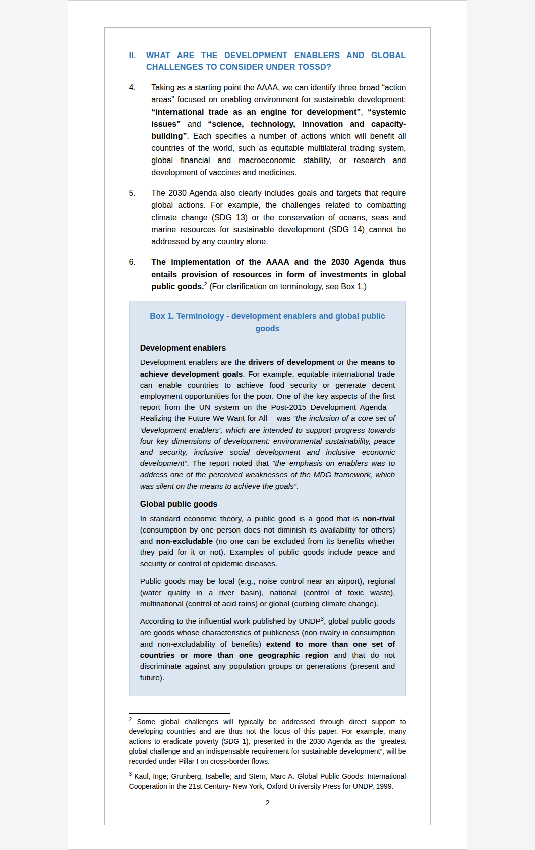II. WHAT ARE THE DEVELOPMENT ENABLERS AND GLOBAL CHALLENGES TO CONSIDER UNDER TOSSD?
4. Taking as a starting point the AAAA, we can identify three broad “action areas” focused on enabling environment for sustainable development: “international trade as an engine for development”, “systemic issues” and “science, technology, innovation and capacity-building”. Each specifies a number of actions which will benefit all countries of the world, such as equitable multilateral trading system, global financial and macroeconomic stability, or research and development of vaccines and medicines.
5. The 2030 Agenda also clearly includes goals and targets that require global actions. For example, the challenges related to combatting climate change (SDG 13) or the conservation of oceans, seas and marine resources for sustainable development (SDG 14) cannot be addressed by any country alone.
6. The implementation of the AAAA and the 2030 Agenda thus entails provision of resources in form of investments in global public goods.2 (For clarification on terminology, see Box 1.)
Box 1. Terminology - development enablers and global public goods
Development enablers
Development enablers are the drivers of development or the means to achieve development goals. For example, equitable international trade can enable countries to achieve food security or generate decent employment opportunities for the poor. One of the key aspects of the first report from the UN system on the Post-2015 Development Agenda – Realizing the Future We Want for All – was “the inclusion of a core set of ‘development enablers’, which are intended to support progress towards four key dimensions of development: environmental sustainability, peace and security, inclusive social development and inclusive economic development”. The report noted that “the emphasis on enablers was to address one of the perceived weaknesses of the MDG framework, which was silent on the means to achieve the goals”.
Global public goods
In standard economic theory, a public good is a good that is non-rival (consumption by one person does not diminish its availability for others) and non-excludable (no one can be excluded from its benefits whether they paid for it or not). Examples of public goods include peace and security or control of epidemic diseases.
Public goods may be local (e.g., noise control near an airport), regional (water quality in a river basin), national (control of toxic waste), multinational (control of acid rains) or global (curbing climate change).
According to the influential work published by UNDP3, global public goods are goods whose characteristics of publicness (non-rivalry in consumption and non-excludability of benefits) extend to more than one set of countries or more than one geographic region and that do not discriminate against any population groups or generations (present and future).
2 Some global challenges will typically be addressed through direct support to developing countries and are thus not the focus of this paper. For example, many actions to eradicate poverty (SDG 1), presented in the 2030 Agenda as the “greatest global challenge and an indispensable requirement for sustainable development”, will be recorded under Pillar I on cross-border flows.
3 Kaul, Inge; Grunberg, Isabelle; and Stern, Marc A. Global Public Goods: International Cooperation in the 21st Century- New York, Oxford University Press for UNDP, 1999.
2